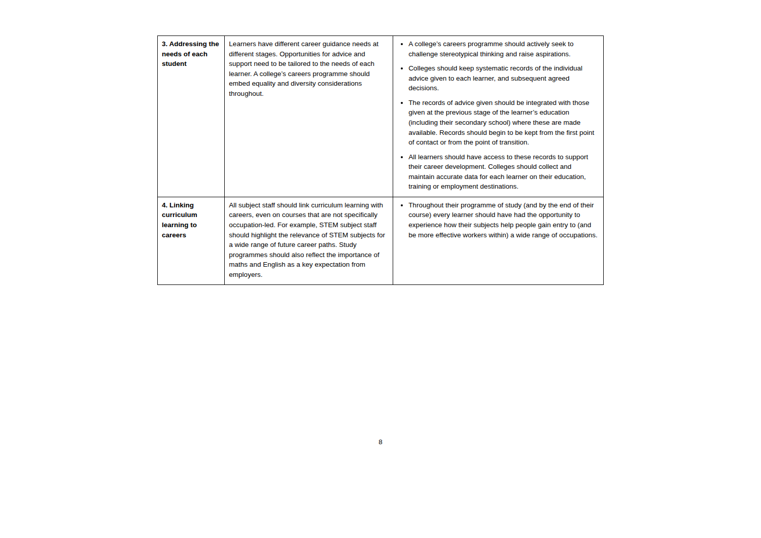| 3. Addressing the needs of each student | Learners have different career guidance needs at different stages. Opportunities for advice and support need to be tailored to the needs of each learner. A college’s careers programme should embed equality and diversity considerations throughout. | A college’s careers programme should actively seek to challenge stereotypical thinking and raise aspirations. Colleges should keep systematic records of the individual advice given to each learner, and subsequent agreed decisions. The records of advice given should be integrated with those given at the previous stage of the learner’s education (including their secondary school) where these are made available. Records should begin to be kept from the first point of contact or from the point of transition. All learners should have access to these records to support their career development. Colleges should collect and maintain accurate data for each learner on their education, training or employment destinations. |
| 4. Linking curriculum learning to careers | All subject staff should link curriculum learning with careers, even on courses that are not specifically occupation-led. For example, STEM subject staff should highlight the relevance of STEM subjects for a wide range of future career paths. Study programmes should also reflect the importance of maths and English as a key expectation from employers. | Throughout their programme of study (and by the end of their course) every learner should have had the opportunity to experience how their subjects help people gain entry to (and be more effective workers within) a wide range of occupations. |
8